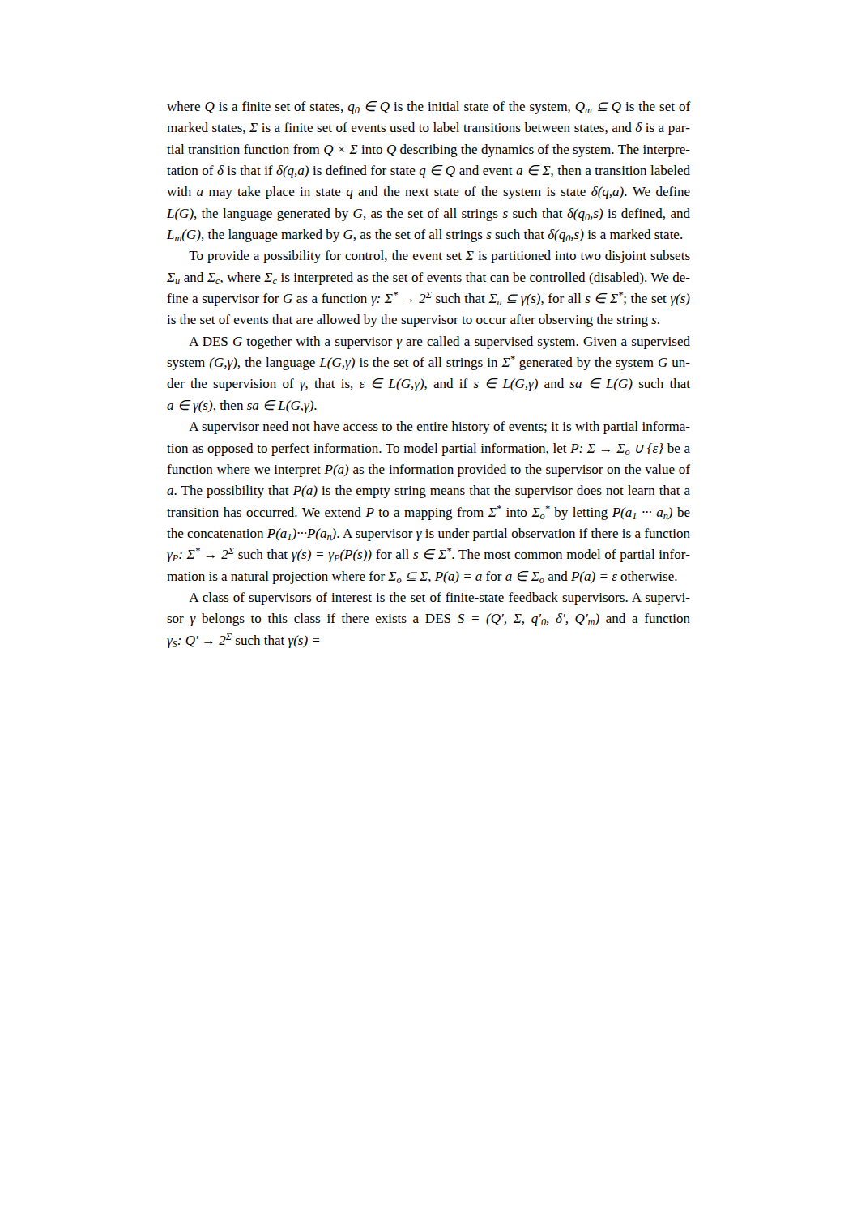where Q is a finite set of states, q0 ∈ Q is the initial state of the system, Qm ⊆ Q is the set of marked states, Σ is a finite set of events used to label transitions between states, and δ is a partial transition function from Q × Σ into Q describing the dynamics of the system. The interpretation of δ is that if δ(q,a) is defined for state q ∈ Q and event a ∈ Σ, then a transition labeled with a may take place in state q and the next state of the system is state δ(q,a). We define L(G), the language generated by G, as the set of all strings s such that δ(q0,s) is defined, and Lm(G), the language marked by G, as the set of all strings s such that δ(q0,s) is a marked state.
To provide a possibility for control, the event set Σ is partitioned into two disjoint subsets Σu and Σc, where Σc is interpreted as the set of events that can be controlled (disabled). We define a supervisor for G as a function γ: Σ* → 2Σ such that Σu ⊆ γ(s), for all s ∈ Σ*; the set γ(s) is the set of events that are allowed by the supervisor to occur after observing the string s.
A DES G together with a supervisor γ are called a supervised system. Given a supervised system (G,γ), the language L(G,γ) is the set of all strings in Σ* generated by the system G under the supervision of γ, that is, ε ∈ L(G,γ), and if s ∈ L(G,γ) and sa ∈ L(G) such that a ∈ γ(s), then sa ∈ L(G,γ).
A supervisor need not have access to the entire history of events; it is with partial information as opposed to perfect information. To model partial information, let P: Σ → Σo ∪ {ε} be a function where we interpret P(a) as the information provided to the supervisor on the value of a. The possibility that P(a) is the empty string means that the supervisor does not learn that a transition has occurred. We extend P to a mapping from Σ* into Σo* by letting P(a1 ··· an) be the concatenation P(a1)···P(an). A supervisor γ is under partial observation if there is a function γP: Σ* → 2Σ such that γ(s) = γP(P(s)) for all s ∈ Σ*. The most common model of partial information is a natural projection where for Σo ⊆ Σ, P(a) = a for a ∈ Σo and P(a) = ε otherwise.
A class of supervisors of interest is the set of finite-state feedback supervisors. A supervisor γ belongs to this class if there exists a DES S = (Q′, Σ, q′0, δ′, Q′m) and a function γS: Q′ → 2Σ such that γ(s) =